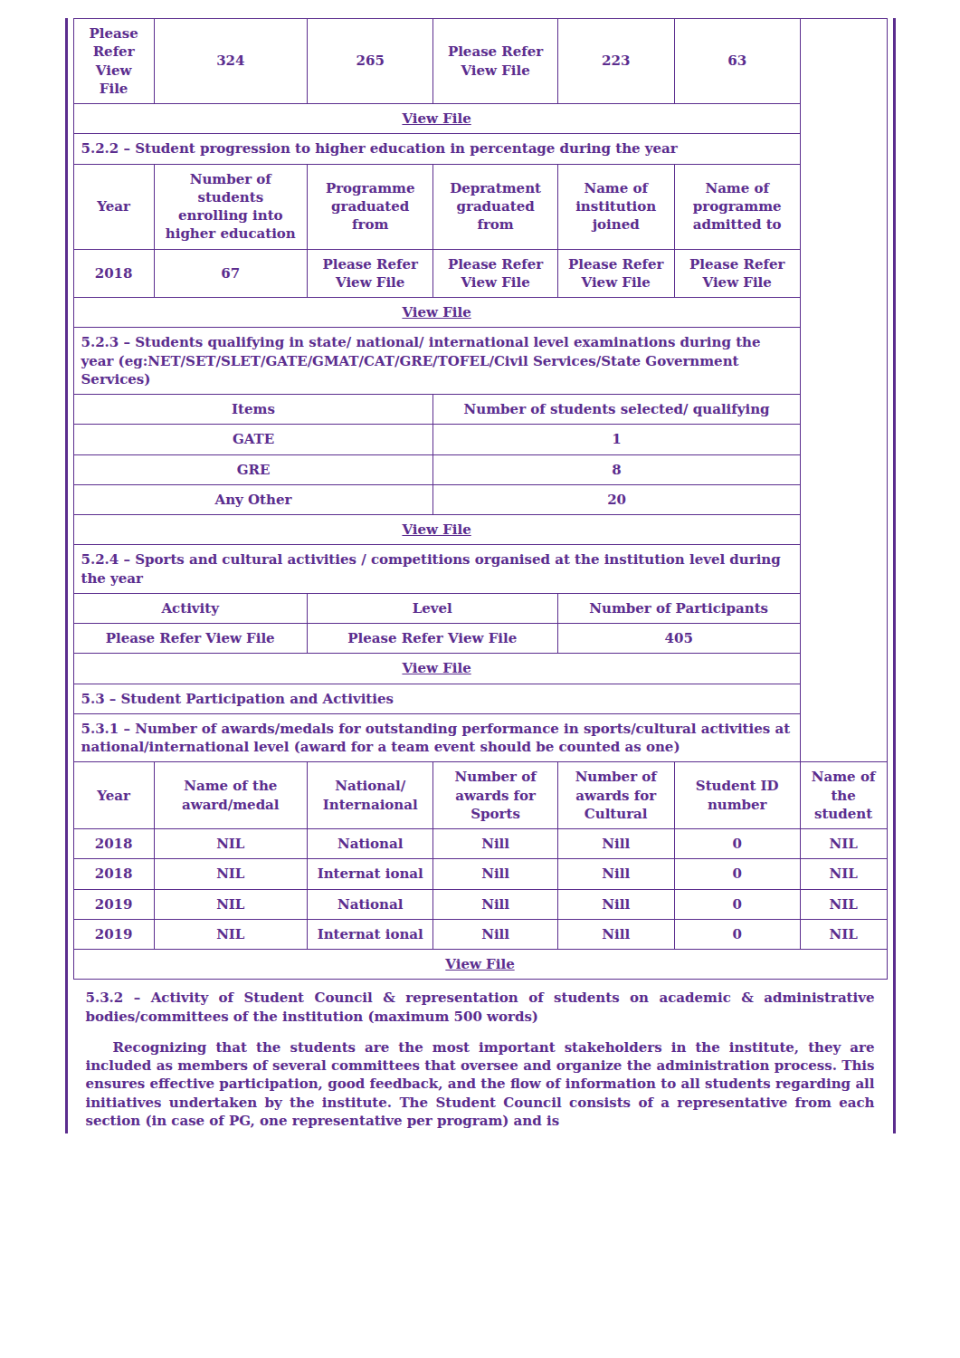| Please Refer View File | 324 | 265 | Please Refer View File | 223 | 63 |
| View File |
| 5.2.2 – Student progression to higher education in percentage during the year |
| Year | Number of students enrolling into higher education | Programme graduated from | Depratment graduated from | Name of institution joined | Name of programme admitted to |
| 2018 | 67 | Please Refer View File | Please Refer View File | Please Refer View File | Please Refer View File |
| View File |
| 5.2.3 – Students qualifying in state/ national/ international level examinations during the year (eg:NET/SET/SLET/GATE/GMAT/CAT/GRE/TOFEL/Civil Services/State Government Services) |
| Items | Number of students selected/ qualifying |
| GATE | 1 |
| GRE | 8 |
| Any Other | 20 |
| View File |
| 5.2.4 – Sports and cultural activities / competitions organised at the institution level during the year |
| Activity | Level | Number of Participants |
| Please Refer View File | Please Refer View File | 405 |
| View File |
| 5.3 – Student Participation and Activities |
| 5.3.1 – Number of awards/medals for outstanding performance in sports/cultural activities at national/international level (award for a team event should be counted as one) |
| Year | Name of the award/medal | National/ Internaional | Number of awards for Sports | Number of awards for Cultural | Student ID number | Name of the student |
| 2018 | NIL | National | Nill | Nill | 0 | NIL |
| 2018 | NIL | Internat ional | Nill | Nill | 0 | NIL |
| 2019 | NIL | National | Nill | Nill | 0 | NIL |
| 2019 | NIL | Internat ional | Nill | Nill | 0 | NIL |
| View File |
5.3.2 – Activity of Student Council & representation of students on academic & administrative bodies/committees of the institution (maximum 500 words)
Recognizing that the students are the most important stakeholders in the institute, they are included as members of several committees that oversee and organize the administration process. This ensures effective participation, good feedback, and the flow of information to all students regarding all initiatives undertaken by the institute. The Student Council consists of a representative from each section (in case of PG, one representative per program) and is